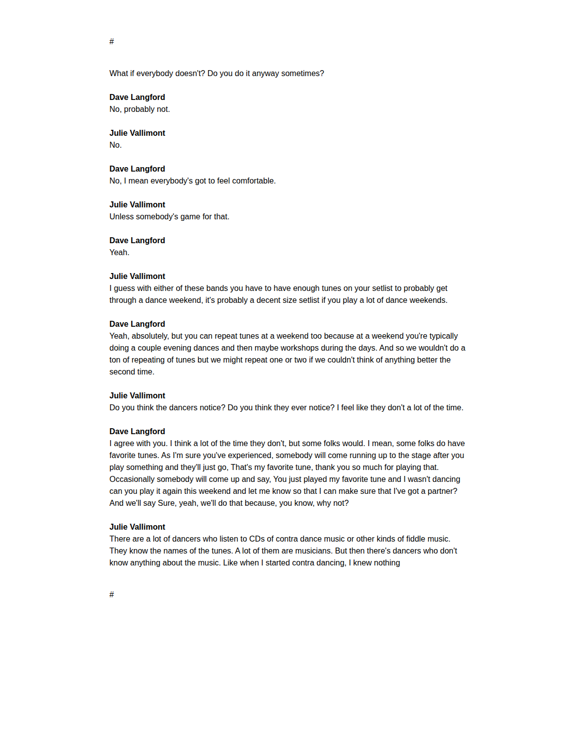#
What if everybody doesn't? Do you do it anyway sometimes?
Dave Langford
No, probably not.
Julie Vallimont
No.
Dave Langford
No, I mean everybody's got to feel comfortable.
Julie Vallimont
Unless somebody's game for that.
Dave Langford
Yeah.
Julie Vallimont
I guess with either of these bands you have to have enough tunes on your setlist to probably get through a dance weekend, it's probably a decent size setlist if you play a lot of dance weekends.
Dave Langford
Yeah, absolutely, but you can repeat tunes at a weekend too because at a weekend you're typically doing a couple evening dances and then maybe workshops during the days. And so we wouldn't do a ton of repeating of tunes but we might repeat one or two if we couldn't think of anything better the second time.
Julie Vallimont
Do you think the dancers notice? Do you think they ever notice? I feel like they don't a lot of the time.
Dave Langford
I agree with you. I think a lot of the time they don't, but some folks would. I mean, some folks do have favorite tunes. As I'm sure you've experienced, somebody will come running up to the stage after you play something and they'll just go, That's my favorite tune, thank you so much for playing that. Occasionally somebody will come up and say, You just played my favorite tune and I wasn't dancing can you play it again this weekend and let me know so that I can make sure that I've got a partner? And we'll say Sure, yeah, we'll do that because, you know, why not?
Julie Vallimont
There are a lot of dancers who listen to CDs of contra dance music or other kinds of fiddle music. They know the names of the tunes. A lot of them are musicians. But then there's dancers who don't know anything about the music. Like when I started contra dancing, I knew nothing
#